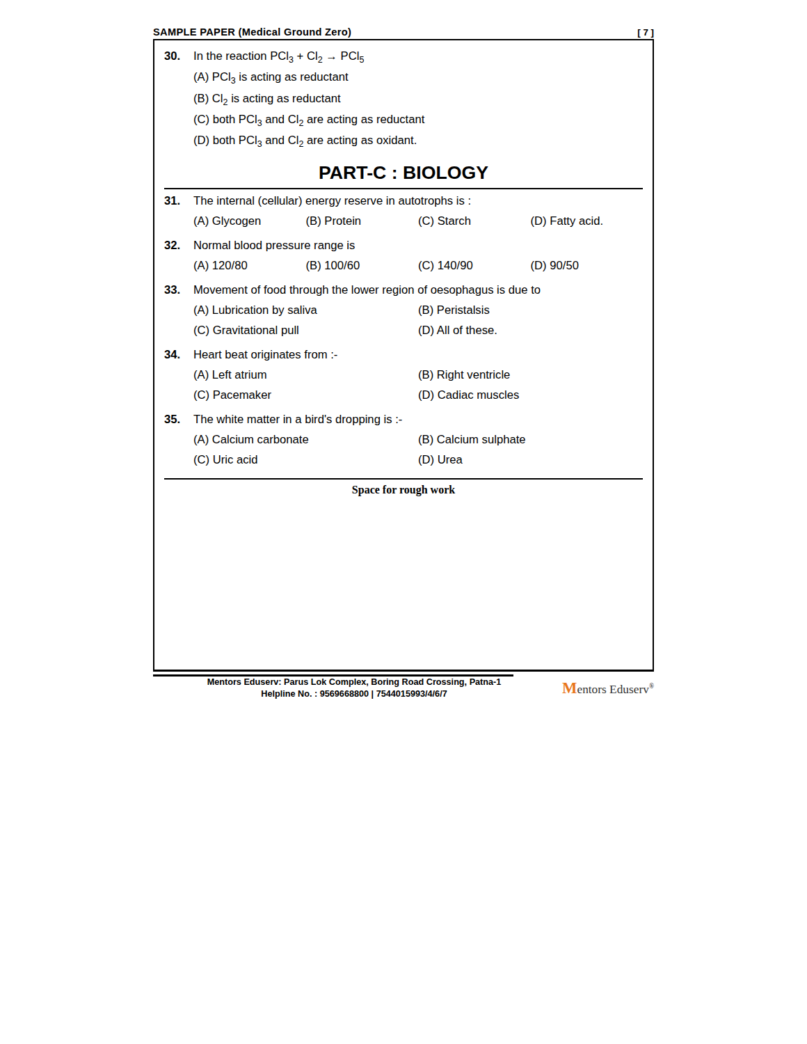SAMPLE PAPER (Medical Ground Zero)
[ 7 ]
30.
In the reaction PCl3 + Cl2 → PCl5
(A) PCl3 is acting as reductant
(B) Cl2 is acting as reductant
(C) both PCl3 and Cl2 are acting as reductant
(D) both PCl3 and Cl2 are acting as oxidant.
PART-C : BIOLOGY
31.
The internal (cellular) energy reserve in autotrophs is :
(A) Glycogen
(B) Protein
(C) Starch
(D) Fatty acid.
32.
Normal blood pressure range is
(A) 120/80
(B) 100/60
(C) 140/90
(D) 90/50
33.
Movement of food through the lower region of oesophagus is due to
(A) Lubrication by saliva
(B) Peristalsis
(C) Gravitational pull
(D) All of these.
34.
Heart beat originates from :-
(A) Left atrium
(B) Right ventricle
(C) Pacemaker
(D) Cadiac muscles
35.
The white matter in a bird's dropping is :-
(A) Calcium carbonate
(B) Calcium sulphate
(C) Uric acid
(D) Urea
Space for rough work
Mentors Eduserv: Parus Lok Complex, Boring Road Crossing, Patna-1
Helpline No. : 9569668800 | 7544015993/4/6/7
Mentors Eduserv®